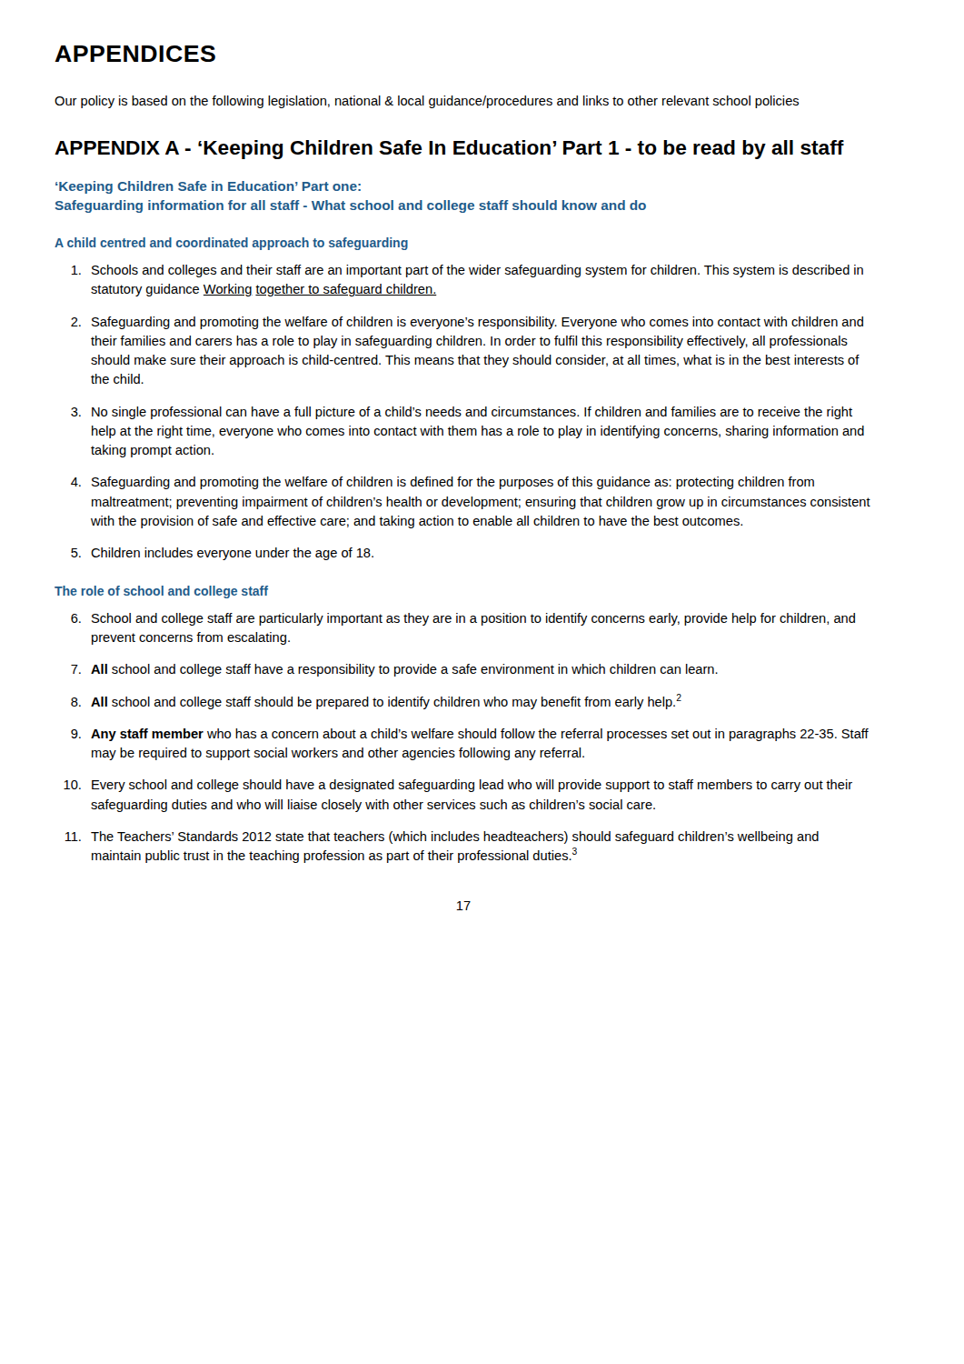APPENDICES
Our policy is based on the following legislation, national & local guidance/procedures and links to other relevant school policies
APPENDIX A - ‘Keeping Children Safe In Education’ Part 1 - to be read by all staff
‘Keeping Children Safe in Education’ Part one:
Safeguarding information for all staff - What school and college staff should know and do
A child centred and coordinated approach to safeguarding
Schools and colleges and their staff are an important part of the wider safeguarding system for children. This system is described in statutory guidance Working together to safeguard children.
Safeguarding and promoting the welfare of children is everyone’s responsibility. Everyone who comes into contact with children and their families and carers has a role to play in safeguarding children. In order to fulfil this responsibility effectively, all professionals should make sure their approach is child-centred. This means that they should consider, at all times, what is in the best interests of the child.
No single professional can have a full picture of a child’s needs and circumstances. If children and families are to receive the right help at the right time, everyone who comes into contact with them has a role to play in identifying concerns, sharing information and taking prompt action.
Safeguarding and promoting the welfare of children is defined for the purposes of this guidance as: protecting children from maltreatment; preventing impairment of children’s health or development; ensuring that children grow up in circumstances consistent with the provision of safe and effective care; and taking action to enable all children to have the best outcomes.
Children includes everyone under the age of 18.
The role of school and college staff
School and college staff are particularly important as they are in a position to identify concerns early, provide help for children, and prevent concerns from escalating.
All school and college staff have a responsibility to provide a safe environment in which children can learn.
All school and college staff should be prepared to identify children who may benefit from early help.2
Any staff member who has a concern about a child’s welfare should follow the referral processes set out in paragraphs 22-35. Staff may be required to support social workers and other agencies following any referral.
Every school and college should have a designated safeguarding lead who will provide support to staff members to carry out their safeguarding duties and who will liaise closely with other services such as children’s social care.
The Teachers’ Standards 2012 state that teachers (which includes headteachers) should safeguard children’s wellbeing and maintain public trust in the teaching profession as part of their professional duties.3
17